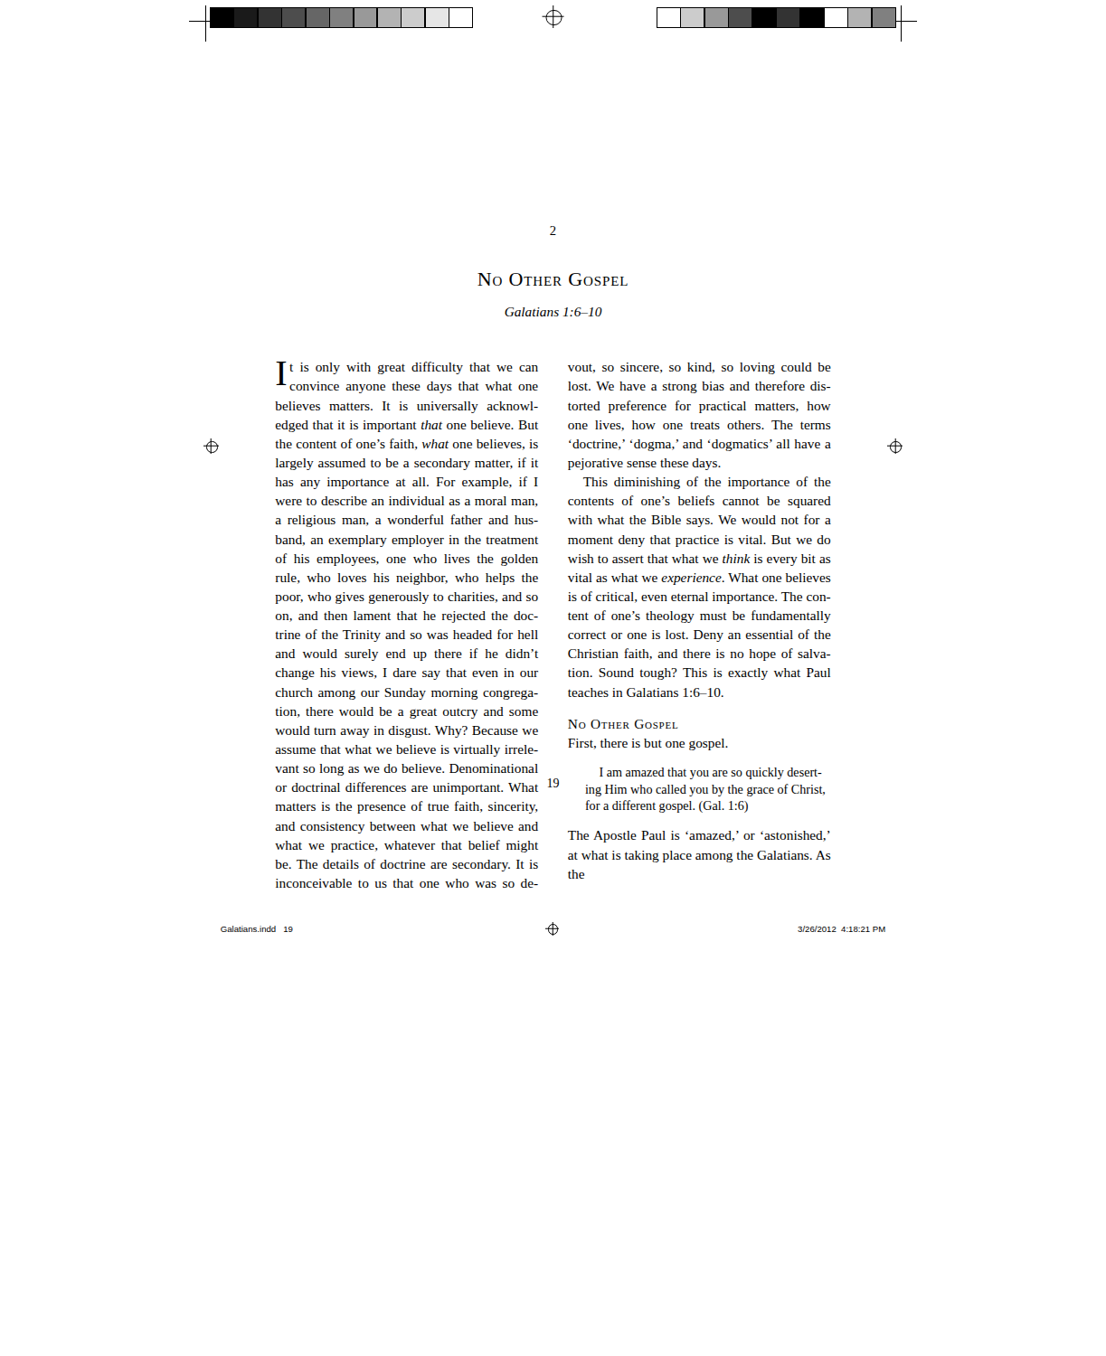2
No Other Gospel
Galatians 1:6–10
It is only with great difficulty that we can convince anyone these days that what one believes matters. It is universally acknowledged that it is important that one believe. But the content of one’s faith, what one believes, is largely assumed to be a secondary matter, if it has any importance at all. For example, if I were to describe an individual as a moral man, a religious man, a wonderful father and husband, an exemplary employer in the treatment of his employees, one who lives the golden rule, who loves his neighbor, who helps the poor, who gives generously to charities, and so on, and then lament that he rejected the doctrine of the Trinity and so was headed for hell and would surely end up there if he didn’t change his views, I dare say that even in our church among our Sunday morning congregation, there would be a great outcry and some would turn away in disgust. Why? Because we assume that what we believe is virtually irrelevant so long as we do believe. Denominational or doctrinal differences are unimportant. What matters is the presence of true faith, sincerity, and consistency between what we believe and what we practice, whatever that belief might be. The details of doctrine are secondary. It is inconceivable to us that one who was so devout, so sincere, so kind, so loving could be lost. We have a strong bias and therefore distorted preference for practical matters, how one lives, how one treats others. The terms ‘doctrine,’ ‘dogma,’ and ‘dogmatics’ all have a pejorative sense these days.
This diminishing of the importance of the contents of one’s beliefs cannot be squared with what the Bible says. We would not for a moment deny that practice is vital. But we do wish to assert that what we think is every bit as vital as what we experience. What one believes is of critical, even eternal importance. The content of one’s theology must be fundamentally correct or one is lost. Deny an essential of the Christian faith, and there is no hope of salvation. Sound tough? This is exactly what Paul teaches in Galatians 1:6–10.
No Other Gospel
First, there is but one gospel.
I am amazed that you are so quickly deserting Him who called you by the grace of Christ, for a different gospel. (Gal. 1:6)
The Apostle Paul is ‘amazed,’ or ‘astonished,’ at what is taking place among the Galatians. As the
19
Galatians.indd 19
3/26/2012 4:18:21 PM